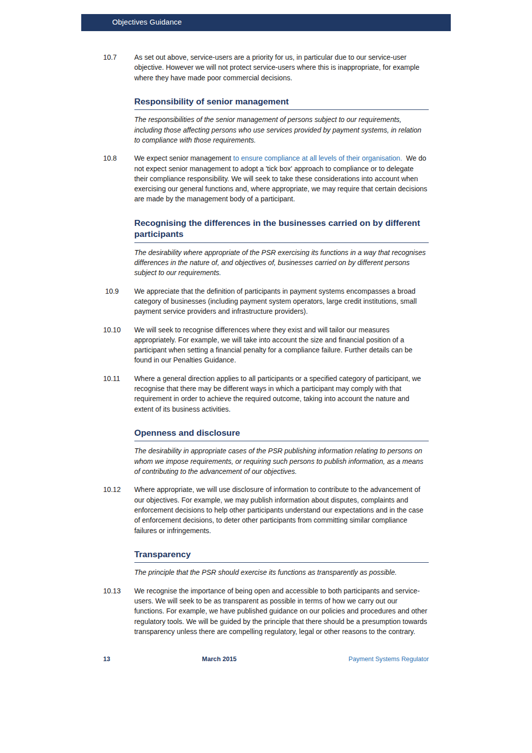Objectives Guidance
10.7
As set out above, service-users are a priority for us, in particular due to our service-user objective. However we will not protect service-users where this is inappropriate, for example where they have made poor commercial decisions.
Responsibility of senior management
The responsibilities of the senior management of persons subject to our requirements, including those affecting persons who use services provided by payment systems, in relation to compliance with those requirements.
10.8
We expect senior management to ensure compliance at all levels of their organisation. We do not expect senior management to adopt a 'tick box' approach to compliance or to delegate their compliance responsibility. We will seek to take these considerations into account when exercising our general functions and, where appropriate, we may require that certain decisions are made by the management body of a participant.
Recognising the differences in the businesses carried on by different participants
The desirability where appropriate of the PSR exercising its functions in a way that recognises differences in the nature of, and objectives of, businesses carried on by different persons subject to our requirements.
10.9
We appreciate that the definition of participants in payment systems encompasses a broad category of businesses (including payment system operators, large credit institutions, small payment service providers and infrastructure providers).
10.10
We will seek to recognise differences where they exist and will tailor our measures appropriately. For example, we will take into account the size and financial position of a participant when setting a financial penalty for a compliance failure. Further details can be found in our Penalties Guidance.
10.11
Where a general direction applies to all participants or a specified category of participant, we recognise that there may be different ways in which a participant may comply with that requirement in order to achieve the required outcome, taking into account the nature and extent of its business activities.
Openness and disclosure
The desirability in appropriate cases of the PSR publishing information relating to persons on whom we impose requirements, or requiring such persons to publish information, as a means of contributing to the advancement of our objectives.
10.12
Where appropriate, we will use disclosure of information to contribute to the advancement of our objectives. For example, we may publish information about disputes, complaints and enforcement decisions to help other participants understand our expectations and in the case of enforcement decisions, to deter other participants from committing similar compliance failures or infringements.
Transparency
The principle that the PSR should exercise its functions as transparently as possible.
10.13
We recognise the importance of being open and accessible to both participants and service-users. We will seek to be as transparent as possible in terms of how we carry out our functions. For example, we have published guidance on our policies and procedures and other regulatory tools. We will be guided by the principle that there should be a presumption towards transparency unless there are compelling regulatory, legal or other reasons to the contrary.
13
March 2015
Payment Systems Regulator